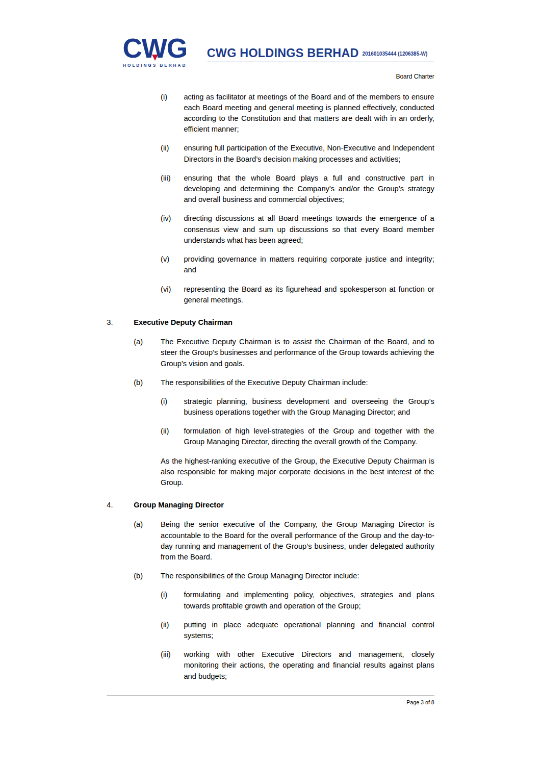CWG
HOLDINGS BERHAD
CWG HOLDINGS BERHAD 201601035444 (1206385-W)
Board Charter
(i)
acting as facilitator at meetings of the Board and of the members to ensure each Board meeting and general meeting is planned effectively, conducted according to the Constitution and that matters are dealt with in an orderly, efficient manner;
(ii)
ensuring full participation of the Executive, Non-Executive and Independent Directors in the Board’s decision making processes and activities;
(iii)
ensuring that the whole Board plays a full and constructive part in developing and determining the Company’s and/or the Group’s strategy and overall business and commercial objectives;
(iv)
directing discussions at all Board meetings towards the emergence of a consensus view and sum up discussions so that every Board member understands what has been agreed;
(v)
providing governance in matters requiring corporate justice and integrity; and
(vi)
representing the Board as its figurehead and spokesperson at function or general meetings.
3.
Executive Deputy Chairman
(a)
The Executive Deputy Chairman is to assist the Chairman of the Board, and to steer the Group’s businesses and performance of the Group towards achieving the Group’s vision and goals.
(b)
The responsibilities of the Executive Deputy Chairman include:
(i)
strategic planning, business development and overseeing the Group’s business operations together with the Group Managing Director; and
(ii)
formulation of high level-strategies of the Group and together with the Group Managing Director, directing the overall growth of the Company.
As the highest-ranking executive of the Group, the Executive Deputy Chairman is also responsible for making major corporate decisions in the best interest of the Group.
4.
Group Managing Director
(a)
Being the senior executive of the Company, the Group Managing Director is accountable to the Board for the overall performance of the Group and the day-to-day running and management of the Group’s business, under delegated authority from the Board.
(b)
The responsibilities of the Group Managing Director include:
(i)
formulating and implementing policy, objectives, strategies and plans towards profitable growth and operation of the Group;
(ii)
putting in place adequate operational planning and financial control systems;
(iii)
working with other Executive Directors and management, closely monitoring their actions, the operating and financial results against plans and budgets;
Page 3 of 8